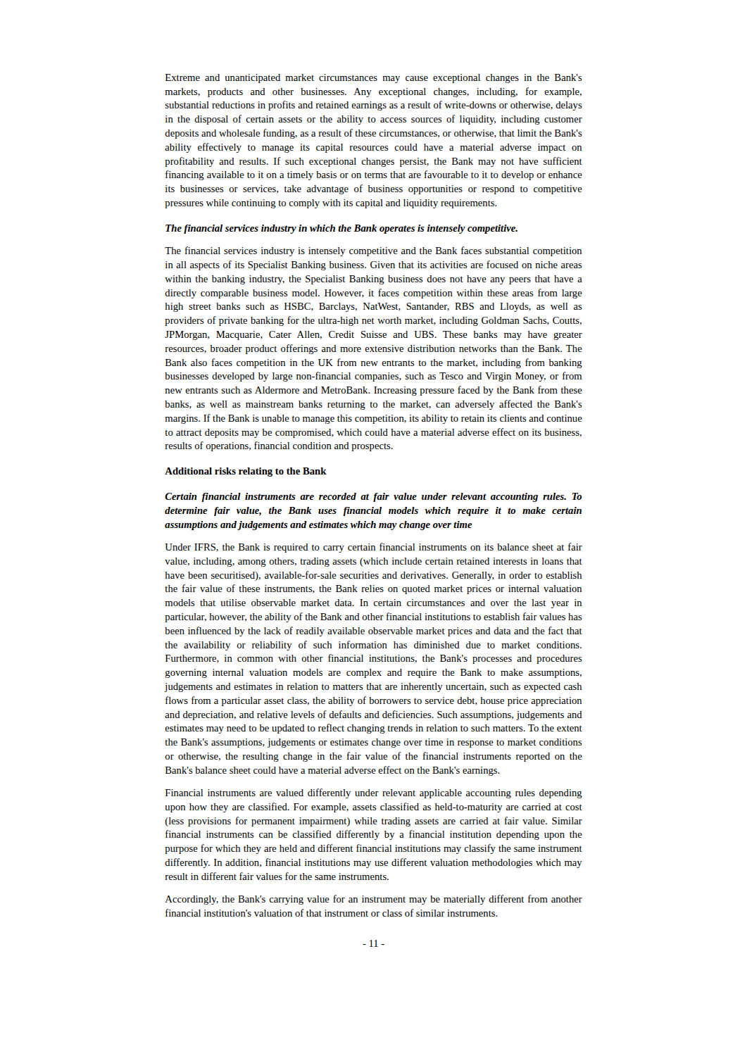Extreme and unanticipated market circumstances may cause exceptional changes in the Bank's markets, products and other businesses. Any exceptional changes, including, for example, substantial reductions in profits and retained earnings as a result of write-downs or otherwise, delays in the disposal of certain assets or the ability to access sources of liquidity, including customer deposits and wholesale funding, as a result of these circumstances, or otherwise, that limit the Bank's ability effectively to manage its capital resources could have a material adverse impact on profitability and results. If such exceptional changes persist, the Bank may not have sufficient financing available to it on a timely basis or on terms that are favourable to it to develop or enhance its businesses or services, take advantage of business opportunities or respond to competitive pressures while continuing to comply with its capital and liquidity requirements.
The financial services industry in which the Bank operates is intensely competitive.
The financial services industry is intensely competitive and the Bank faces substantial competition in all aspects of its Specialist Banking business. Given that its activities are focused on niche areas within the banking industry, the Specialist Banking business does not have any peers that have a directly comparable business model. However, it faces competition within these areas from large high street banks such as HSBC, Barclays, NatWest, Santander, RBS and Lloyds, as well as providers of private banking for the ultra-high net worth market, including Goldman Sachs, Coutts, JPMorgan, Macquarie, Cater Allen, Credit Suisse and UBS. These banks may have greater resources, broader product offerings and more extensive distribution networks than the Bank. The Bank also faces competition in the UK from new entrants to the market, including from banking businesses developed by large non-financial companies, such as Tesco and Virgin Money, or from new entrants such as Aldermore and MetroBank. Increasing pressure faced by the Bank from these banks, as well as mainstream banks returning to the market, can adversely affected the Bank's margins. If the Bank is unable to manage this competition, its ability to retain its clients and continue to attract deposits may be compromised, which could have a material adverse effect on its business, results of operations, financial condition and prospects.
Additional risks relating to the Bank
Certain financial instruments are recorded at fair value under relevant accounting rules. To determine fair value, the Bank uses financial models which require it to make certain assumptions and judgements and estimates which may change over time
Under IFRS, the Bank is required to carry certain financial instruments on its balance sheet at fair value, including, among others, trading assets (which include certain retained interests in loans that have been securitised), available-for-sale securities and derivatives. Generally, in order to establish the fair value of these instruments, the Bank relies on quoted market prices or internal valuation models that utilise observable market data. In certain circumstances and over the last year in particular, however, the ability of the Bank and other financial institutions to establish fair values has been influenced by the lack of readily available observable market prices and data and the fact that the availability or reliability of such information has diminished due to market conditions. Furthermore, in common with other financial institutions, the Bank's processes and procedures governing internal valuation models are complex and require the Bank to make assumptions, judgements and estimates in relation to matters that are inherently uncertain, such as expected cash flows from a particular asset class, the ability of borrowers to service debt, house price appreciation and depreciation, and relative levels of defaults and deficiencies. Such assumptions, judgements and estimates may need to be updated to reflect changing trends in relation to such matters. To the extent the Bank's assumptions, judgements or estimates change over time in response to market conditions or otherwise, the resulting change in the fair value of the financial instruments reported on the Bank's balance sheet could have a material adverse effect on the Bank's earnings.
Financial instruments are valued differently under relevant applicable accounting rules depending upon how they are classified. For example, assets classified as held-to-maturity are carried at cost (less provisions for permanent impairment) while trading assets are carried at fair value. Similar financial instruments can be classified differently by a financial institution depending upon the purpose for which they are held and different financial institutions may classify the same instrument differently. In addition, financial institutions may use different valuation methodologies which may result in different fair values for the same instruments.
Accordingly, the Bank's carrying value for an instrument may be materially different from another financial institution's valuation of that instrument or class of similar instruments.
- 11 -